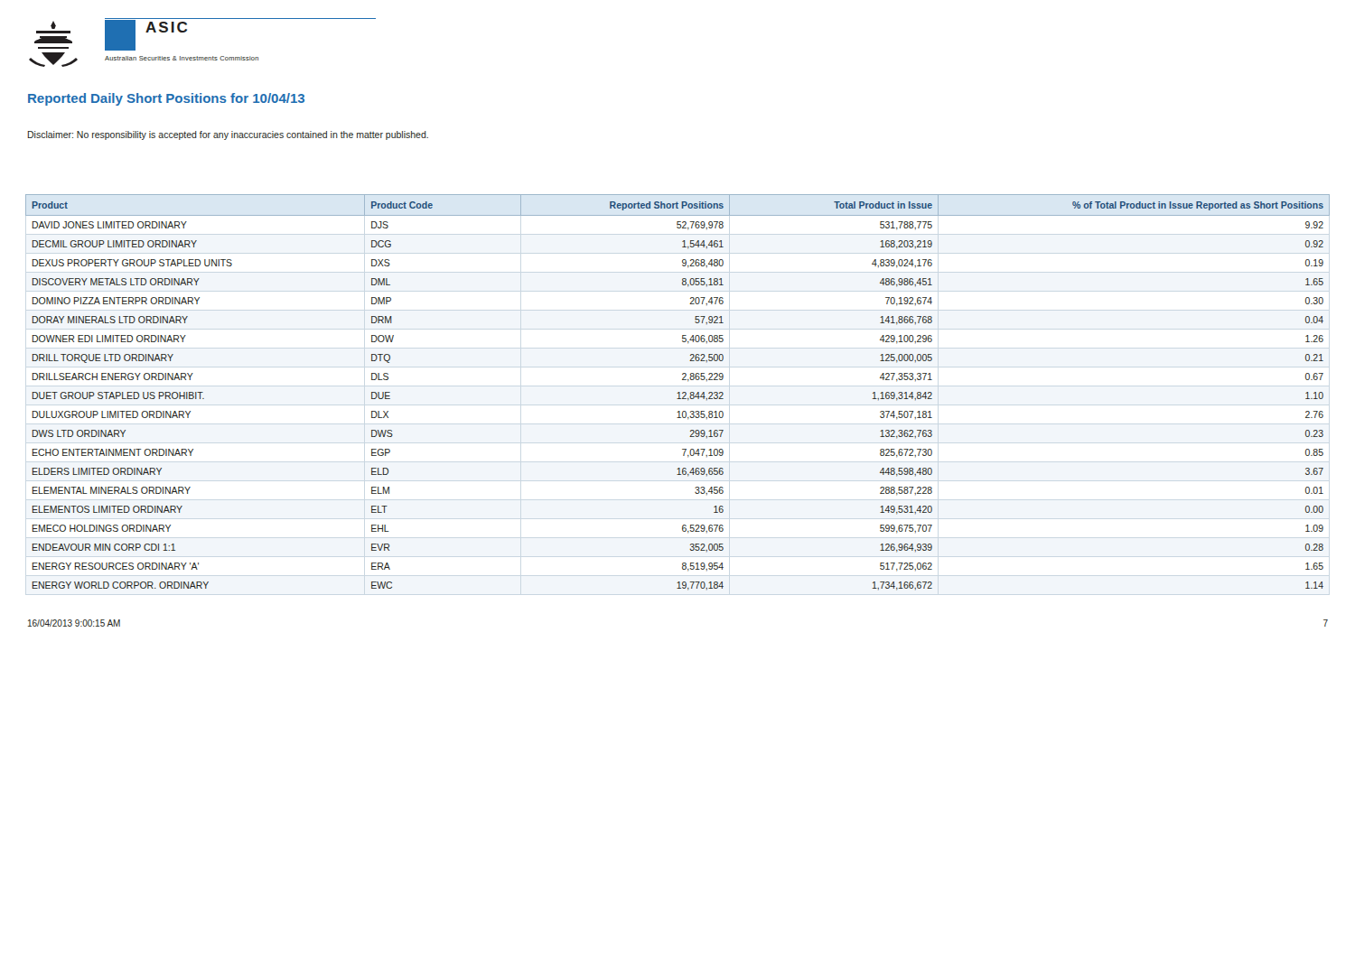ASIC
Australian Securities & Investments Commission
Reported Daily Short Positions for 10/04/13
Disclaimer: No responsibility is accepted for any inaccuracies contained in the matter published.
| Product | Product Code | Reported Short Positions | Total Product in Issue | % of Total Product in Issue Reported as Short Positions |
| --- | --- | --- | --- | --- |
| DAVID JONES LIMITED ORDINARY | DJS | 52,769,978 | 531,788,775 | 9.92 |
| DECMIL GROUP LIMITED ORDINARY | DCG | 1,544,461 | 168,203,219 | 0.92 |
| DEXUS PROPERTY GROUP STAPLED UNITS | DXS | 9,268,480 | 4,839,024,176 | 0.19 |
| DISCOVERY METALS LTD ORDINARY | DML | 8,055,181 | 486,986,451 | 1.65 |
| DOMINO PIZZA ENTERPR ORDINARY | DMP | 207,476 | 70,192,674 | 0.30 |
| DORAY MINERALS LTD ORDINARY | DRM | 57,921 | 141,866,768 | 0.04 |
| DOWNER EDI LIMITED ORDINARY | DOW | 5,406,085 | 429,100,296 | 1.26 |
| DRILL TORQUE LTD ORDINARY | DTQ | 262,500 | 125,000,005 | 0.21 |
| DRILLSEARCH ENERGY ORDINARY | DLS | 2,865,229 | 427,353,371 | 0.67 |
| DUET GROUP STAPLED US PROHIBIT. | DUE | 12,844,232 | 1,169,314,842 | 1.10 |
| DULUXGROUP LIMITED ORDINARY | DLX | 10,335,810 | 374,507,181 | 2.76 |
| DWS LTD ORDINARY | DWS | 299,167 | 132,362,763 | 0.23 |
| ECHO ENTERTAINMENT ORDINARY | EGP | 7,047,109 | 825,672,730 | 0.85 |
| ELDERS LIMITED ORDINARY | ELD | 16,469,656 | 448,598,480 | 3.67 |
| ELEMENTAL MINERALS ORDINARY | ELM | 33,456 | 288,587,228 | 0.01 |
| ELEMENTOS LIMITED ORDINARY | ELT | 16 | 149,531,420 | 0.00 |
| EMECO HOLDINGS ORDINARY | EHL | 6,529,676 | 599,675,707 | 1.09 |
| ENDEAVOUR MIN CORP CDI 1:1 | EVR | 352,005 | 126,964,939 | 0.28 |
| ENERGY RESOURCES ORDINARY 'A' | ERA | 8,519,954 | 517,725,062 | 1.65 |
| ENERGY WORLD CORPOR. ORDINARY | EWC | 19,770,184 | 1,734,166,672 | 1.14 |
16/04/2013 9:00:15 AM 7